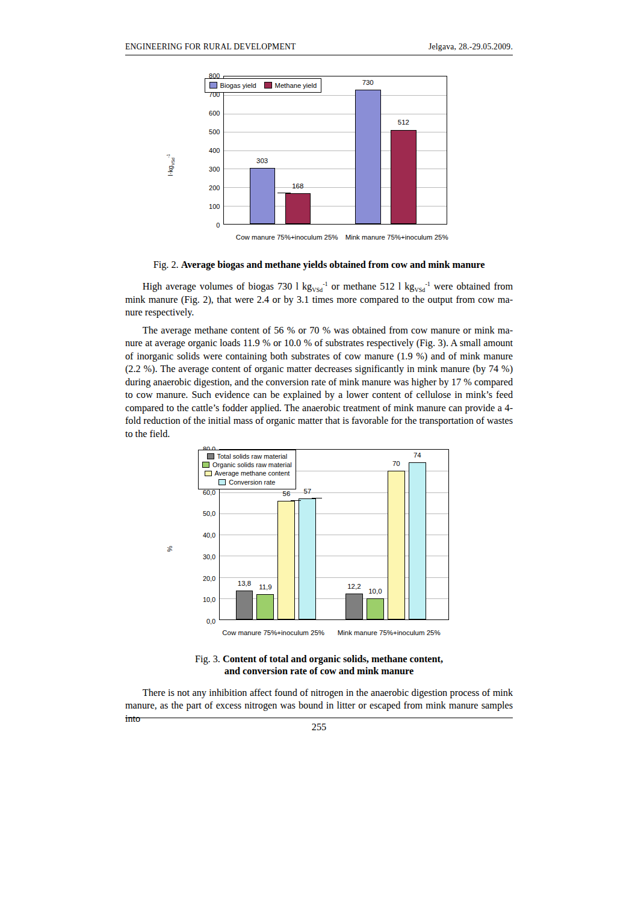Engineering for Rural Development
Jelgava, 28.-29.05.2009.
l·kgVSd-1
800
700
600
500
400
300
200
100
0
303
168
730
512
Cow manure 75%+inoculum 25%
Mink manure 75%+inoculum 25%
Biogas yield Methane yield
Fig. 2. Average biogas and methane yields obtained from cow and mink manure
High average volumes of biogas 730 l kgVSd-1 or methane 512 l kgVSd-1 were obtained from mink manure (Fig. 2), that were 2.4 or by 3.1 times more compared to the output from cow manure respectively.
The average methane content of 56 % or 70 % was obtained from cow manure or mink manure at average organic loads 11.9 % or 10.0 % of substrates respectively (Fig. 3). A small amount of inorganic solids were containing both substrates of cow manure (1.9 %) and of mink manure (2.2 %). The average content of organic matter decreases significantly in mink manure (by 74 %) during anaerobic digestion, and the conversion rate of mink manure was higher by 17 % compared to cow manure. Such evidence can be explained by a lower content of cellulose in mink’s feed compared to the cattle’s fodder applied. The anaerobic treatment of mink manure can provide a 4-fold reduction of the initial mass of organic matter that is favorable for the transportation of wastes to the field.
%
80,0
70,0
60,0
50,0
40,0
30,0
20,0
10,0
0,0
13,8
11,9
56
57
12,2
10,0
70
74
Cow manure 75%+inoculum 25%
Mink manure 75%+inoculum 25%
Total solids raw material Organic solids raw material Average methane content Conversion rate
Fig. 3. Content of total and organic solids, methane content,
and conversion rate of cow and mink manure
There is not any inhibition affect found of nitrogen in the anaerobic digestion process of mink manure, as the part of excess nitrogen was bound in litter or escaped from mink manure samples into
255